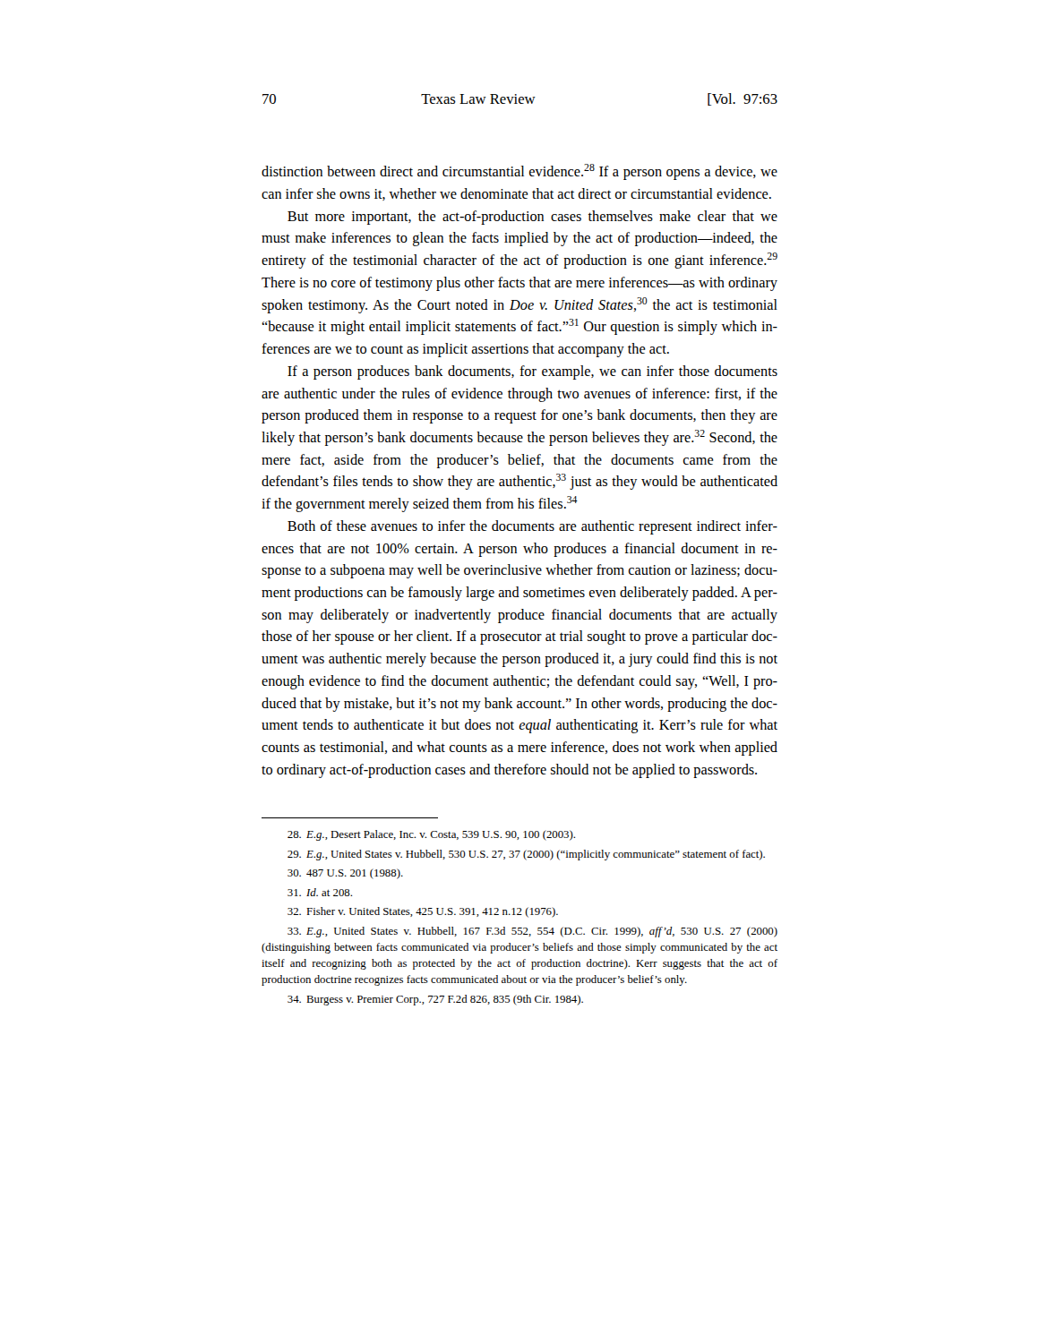70
Texas Law Review
[Vol. 97:63
distinction between direct and circumstantial evidence.28 If a person opens a device, we can infer she owns it, whether we denominate that act direct or circumstantial evidence.
But more important, the act-of-production cases themselves make clear that we must make inferences to glean the facts implied by the act of production—indeed, the entirety of the testimonial character of the act of production is one giant inference.29 There is no core of testimony plus other facts that are mere inferences—as with ordinary spoken testimony. As the Court noted in Doe v. United States,30 the act is testimonial “because it might entail implicit statements of fact.”31 Our question is simply which inferences are we to count as implicit assertions that accompany the act.
If a person produces bank documents, for example, we can infer those documents are authentic under the rules of evidence through two avenues of inference: first, if the person produced them in response to a request for one’s bank documents, then they are likely that person’s bank documents because the person believes they are.32 Second, the mere fact, aside from the producer’s belief, that the documents came from the defendant’s files tends to show they are authentic,33 just as they would be authenticated if the government merely seized them from his files.34
Both of these avenues to infer the documents are authentic represent indirect inferences that are not 100% certain. A person who produces a financial document in response to a subpoena may well be overinclusive whether from caution or laziness; document productions can be famously large and sometimes even deliberately padded. A person may deliberately or inadvertently produce financial documents that are actually those of her spouse or her client. If a prosecutor at trial sought to prove a particular document was authentic merely because the person produced it, a jury could find this is not enough evidence to find the document authentic; the defendant could say, “Well, I produced that by mistake, but it’s not my bank account.” In other words, producing the document tends to authenticate it but does not equal authenticating it. Kerr’s rule for what counts as testimonial, and what counts as a mere inference, does not work when applied to ordinary act-of-production cases and therefore should not be applied to passwords.
28. E.g., Desert Palace, Inc. v. Costa, 539 U.S. 90, 100 (2003).
29. E.g., United States v. Hubbell, 530 U.S. 27, 37 (2000) (“implicitly communicate” statement of fact).
30. 487 U.S. 201 (1988).
31. Id. at 208.
32. Fisher v. United States, 425 U.S. 391, 412 n.12 (1976).
33. E.g., United States v. Hubbell, 167 F.3d 552, 554 (D.C. Cir. 1999), aff’d, 530 U.S. 27 (2000) (distinguishing between facts communicated via producer’s beliefs and those simply communicated by the act itself and recognizing both as protected by the act of production doctrine). Kerr suggests that the act of production doctrine recognizes facts communicated about or via the producer’s belief’s only.
34. Burgess v. Premier Corp., 727 F.2d 826, 835 (9th Cir. 1984).